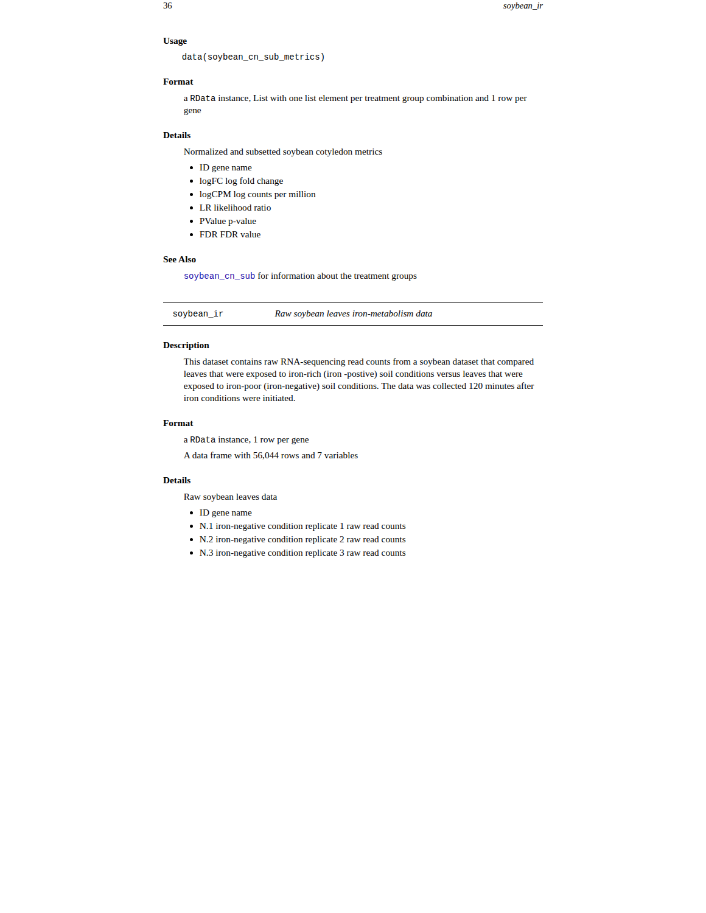36 soybean_ir
Usage
data(soybean_cn_sub_metrics)
Format
a RData instance, List with one list element per treatment group combination and 1 row per gene
Details
Normalized and subsetted soybean cotyledon metrics
ID gene name
logFC log fold change
logCPM log counts per million
LR likelihood ratio
PValue p-value
FDR FDR value
See Also
soybean_cn_sub for information about the treatment groups
soybean_ir Raw soybean leaves iron-metabolism data
Description
This dataset contains raw RNA-sequencing read counts from a soybean dataset that compared leaves that were exposed to iron-rich (iron -postive) soil conditions versus leaves that were exposed to iron-poor (iron-negative) soil conditions. The data was collected 120 minutes after iron conditions were initiated.
Format
a RData instance, 1 row per gene
A data frame with 56,044 rows and 7 variables
Details
Raw soybean leaves data
ID gene name
N.1 iron-negative condition replicate 1 raw read counts
N.2 iron-negative condition replicate 2 raw read counts
N.3 iron-negative condition replicate 3 raw read counts